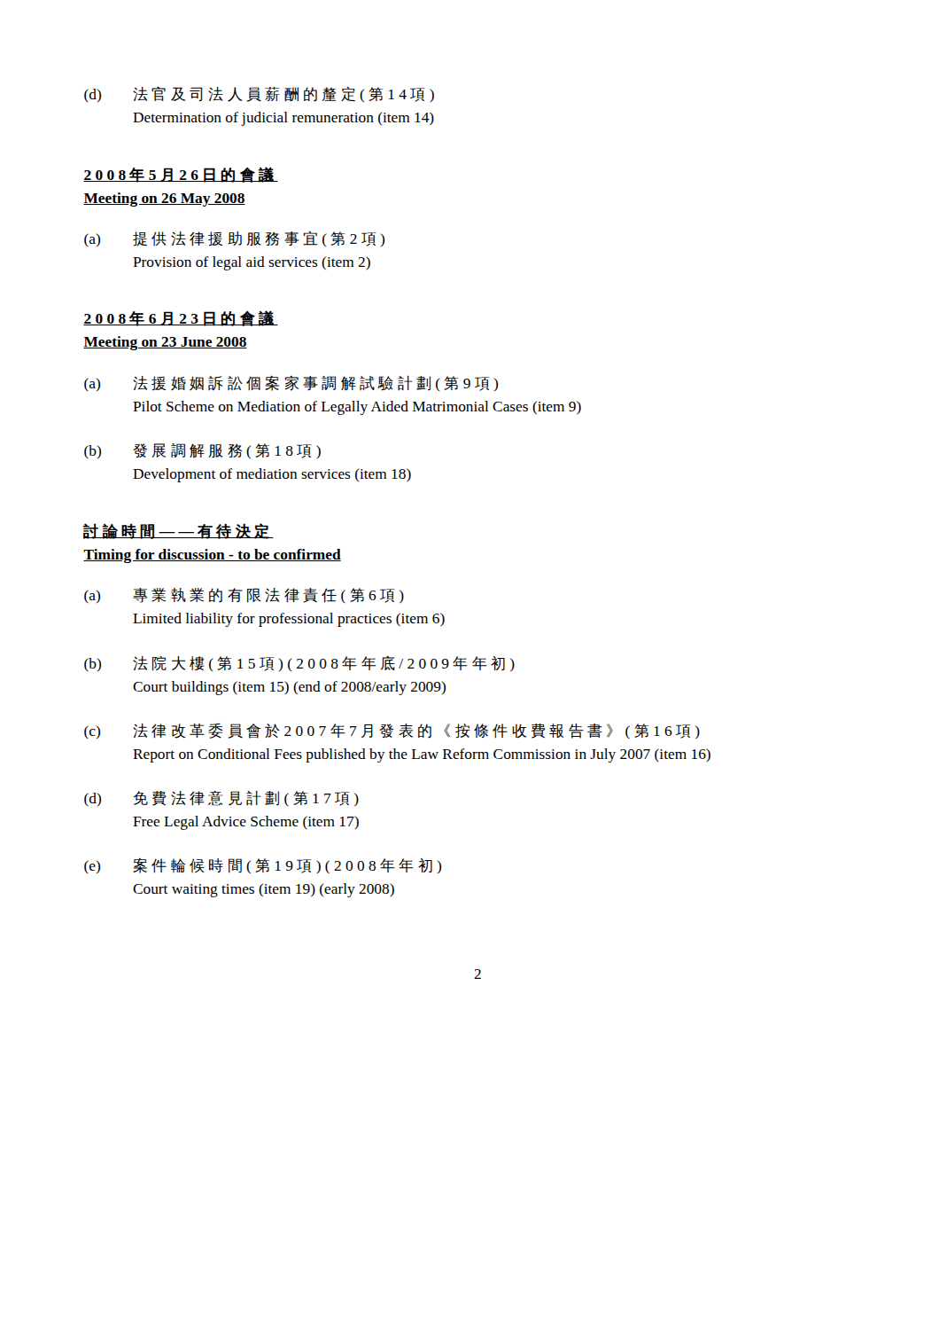(d)
法官及司法人員薪酬的釐定(第14項)
Determination of judicial remuneration (item 14)
2008年5月26日的會議 Meeting on 26 May 2008
(a)
提供法律援助服務事宜(第2項)
Provision of legal aid services (item 2)
2008年6月23日的會議 Meeting on 23 June 2008
(a)
法援婚姻訴訟個案家事調解試驗計劃(第9項)
Pilot Scheme on Mediation of Legally Aided Matrimonial Cases (item 9)
(b)
發展調解服務(第18項)
Development of mediation services (item 18)
討論時間——有待決定 Timing for discussion - to be confirmed
(a)
專業執業的有限法律責任(第6項)
Limited liability for professional practices (item 6)
(b)
法院大樓(第15項)(2008年年底/2009年年初)
Court buildings (item 15) (end of 2008/early 2009)
(c)
法律改革委員會於2007年7月發表的《按條件收費報告書》(第16項)
Report on Conditional Fees published by the Law Reform Commission in July 2007 (item 16)
(d)
免費法律意見計劃(第17項)
Free Legal Advice Scheme (item 17)
(e)
案件輪候時間(第19項)(2008年年初)
Court waiting times (item 19) (early 2008)
2